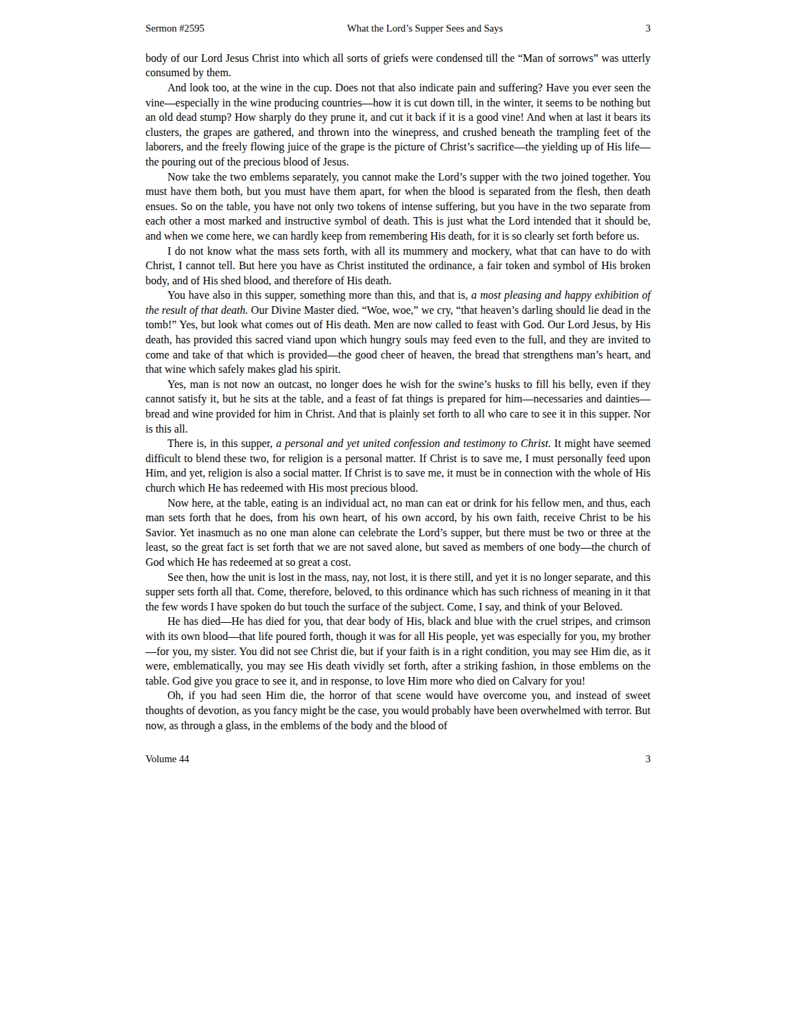Sermon #2595 What the Lord’s Supper Sees and Says 3
body of our Lord Jesus Christ into which all sorts of griefs were condensed till the “Man of sorrows” was utterly consumed by them.
And look too, at the wine in the cup. Does not that also indicate pain and suffering? Have you ever seen the vine—especially in the wine producing countries—how it is cut down till, in the winter, it seems to be nothing but an old dead stump? How sharply do they prune it, and cut it back if it is a good vine! And when at last it bears its clusters, the grapes are gathered, and thrown into the winepress, and crushed beneath the trampling feet of the laborers, and the freely flowing juice of the grape is the picture of Christ’s sacrifice—the yielding up of His life—the pouring out of the precious blood of Jesus.
Now take the two emblems separately, you cannot make the Lord’s supper with the two joined together. You must have them both, but you must have them apart, for when the blood is separated from the flesh, then death ensues. So on the table, you have not only two tokens of intense suffering, but you have in the two separate from each other a most marked and instructive symbol of death. This is just what the Lord intended that it should be, and when we come here, we can hardly keep from remembering His death, for it is so clearly set forth before us.
I do not know what the mass sets forth, with all its mummery and mockery, what that can have to do with Christ, I cannot tell. But here you have as Christ instituted the ordinance, a fair token and symbol of His broken body, and of His shed blood, and therefore of His death.
You have also in this supper, something more than this, and that is, a most pleasing and happy exhibition of the result of that death. Our Divine Master died. “Woe, woe,” we cry, “that heaven’s darling should lie dead in the tomb!” Yes, but look what comes out of His death. Men are now called to feast with God. Our Lord Jesus, by His death, has provided this sacred viand upon which hungry souls may feed even to the full, and they are invited to come and take of that which is provided—the good cheer of heaven, the bread that strengthens man’s heart, and that wine which safely makes glad his spirit.
Yes, man is not now an outcast, no longer does he wish for the swine’s husks to fill his belly, even if they cannot satisfy it, but he sits at the table, and a feast of fat things is prepared for him—necessaries and dainties—bread and wine provided for him in Christ. And that is plainly set forth to all who care to see it in this supper. Nor is this all.
There is, in this supper, a personal and yet united confession and testimony to Christ. It might have seemed difficult to blend these two, for religion is a personal matter. If Christ is to save me, I must personally feed upon Him, and yet, religion is also a social matter. If Christ is to save me, it must be in connection with the whole of His church which He has redeemed with His most precious blood.
Now here, at the table, eating is an individual act, no man can eat or drink for his fellow men, and thus, each man sets forth that he does, from his own heart, of his own accord, by his own faith, receive Christ to be his Savior. Yet inasmuch as no one man alone can celebrate the Lord’s supper, but there must be two or three at the least, so the great fact is set forth that we are not saved alone, but saved as members of one body—the church of God which He has redeemed at so great a cost.
See then, how the unit is lost in the mass, nay, not lost, it is there still, and yet it is no longer separate, and this supper sets forth all that. Come, therefore, beloved, to this ordinance which has such richness of meaning in it that the few words I have spoken do but touch the surface of the subject. Come, I say, and think of your Beloved.
He has died—He has died for you, that dear body of His, black and blue with the cruel stripes, and crimson with its own blood—that life poured forth, though it was for all His people, yet was especially for you, my brother—for you, my sister. You did not see Christ die, but if your faith is in a right condition, you may see Him die, as it were, emblematically, you may see His death vividly set forth, after a striking fashion, in those emblems on the table. God give you grace to see it, and in response, to love Him more who died on Calvary for you!
Oh, if you had seen Him die, the horror of that scene would have overcome you, and instead of sweet thoughts of devotion, as you fancy might be the case, you would probably have been overwhelmed with terror. But now, as through a glass, in the emblems of the body and the blood of
Volume 44 3